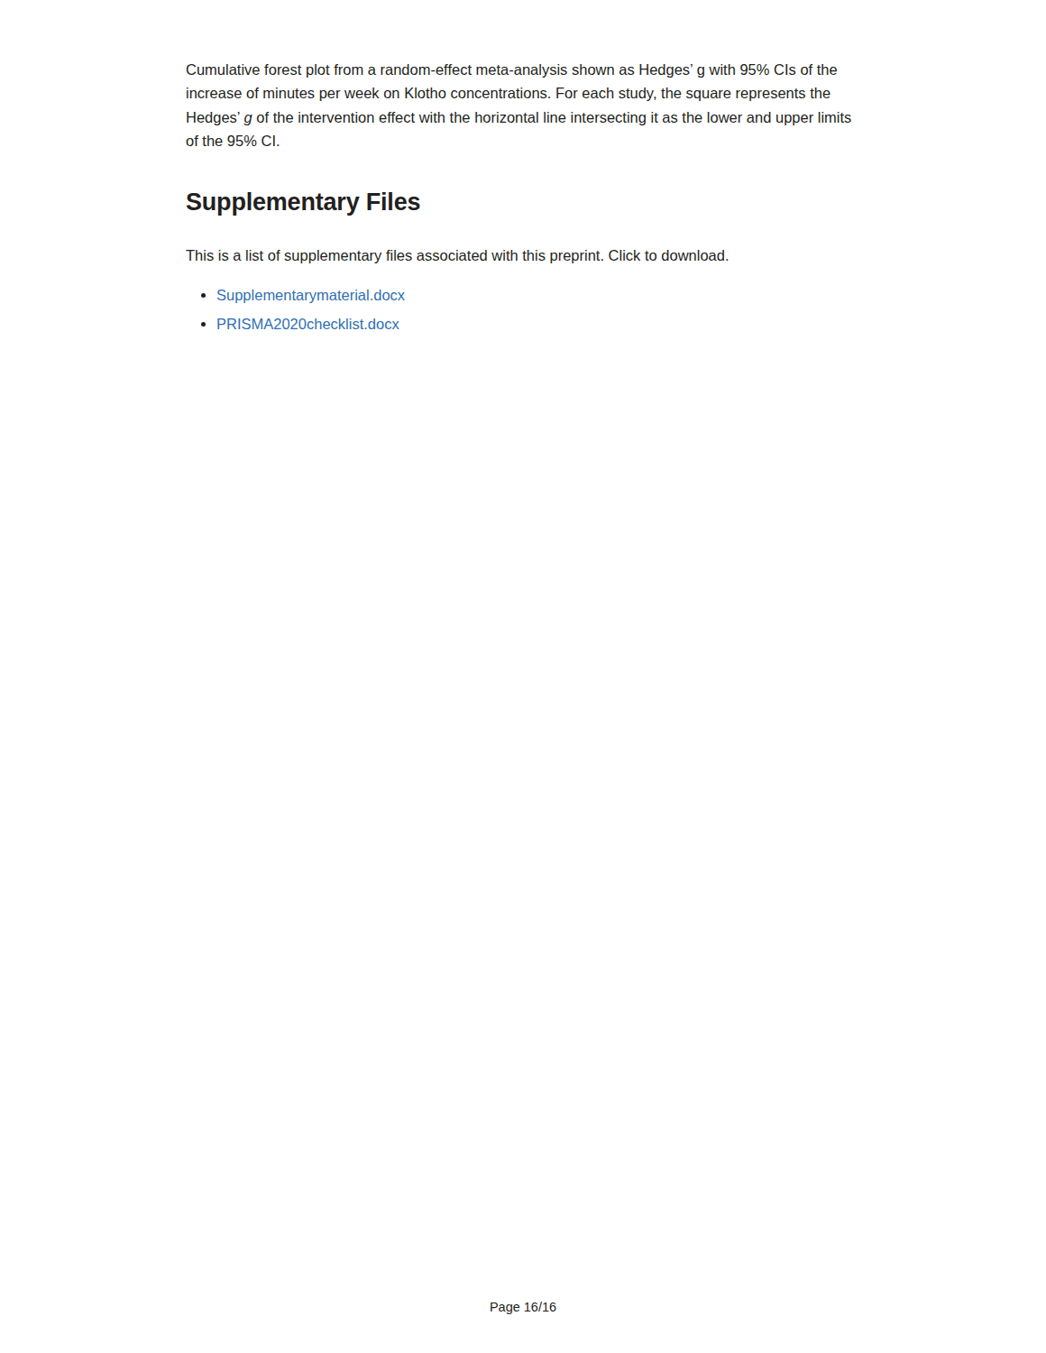Cumulative forest plot from a random-effect meta-analysis shown as Hedges’ g with 95% CIs of the increase of minutes per week on Klotho concentrations. For each study, the square represents the Hedges’ g of the intervention effect with the horizontal line intersecting it as the lower and upper limits of the 95% CI.
Supplementary Files
This is a list of supplementary files associated with this preprint. Click to download.
Supplementarymaterial.docx
PRISMA2020checklist.docx
Page 16/16